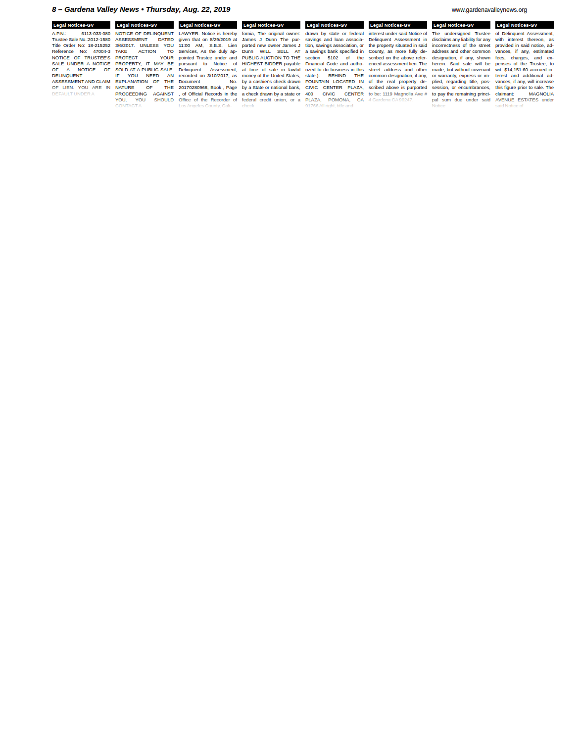8 – Gardena Valley News • Thursday, Aug. 22, 2019
www.gardenavalleynews.org
Legal Notices-GV
A.P.N.: 6113-033-080 Trustee Sale No.:2012-1580 Title Order No: 18-215252 Reference No: 47004-3 NOTICE OF TRUSTEE'S SALE UNDER A NOTICE OF A NOTICE OF DELINQUENT ASSESSMENT AND CLAIM OF LIEN. YOU ARE IN DEFAULT UNDER A
Legal Notices-GV
NOTICE OF DELINQUENT ASSESSMENT DATED 3/6/2017. UNLESS YOU TAKE ACTION TO PROTECT YOUR PROPERTY, IT MAY BE SOLD AT A PUBLIC SALE. IF YOU NEED AN EXPLANATION OF THE NATURE OF THE PROCEEDING AGAINST YOU, YOU SHOULD CONTACT A
Legal Notices-GV
LAWYER. Notice is hereby given that on 8/29/2019 at 11:00 AM, S.B.S. Lien Services, As the duly appointed Trustee under and pursuant to Notice of Delinquent Assessment, recorded on 3/10/2017, as Document No. 20170280968, Book , Page , of Official Records in the Office of the Recorder of Los Angeles County, Cali-
Legal Notices-GV
fornia, The original owner: James J Dunn The purported new owner James J Dunn WILL SELL AT PUBLIC AUCTION TO THE HIGHEST BIDDER payable at time of sale in lawful money of the United States, by a cashier's check drawn by a State or national bank, a check drawn by a state or federal credit union, or a check
Legal Notices-GV
drawn by state or federal savings and loan association, savings association, or a savings bank specified in section 5102 of the Financial Code and authorized to do business in this state.): BEHIND THE FOUNTAIN LOCATED IN CIVIC CENTER PLAZA, 400 CIVIC CENTER PLAZA, POMONA, CA 91766 All right, title and
Legal Notices-GV
interest under said Notice of Delinquent Assessment in the property situated in said County, as more fully described on the above referenced assessment lien. The street address and other common designation, if any, of the real property described above is purported to be: 1119 Magnolia Ave # 4 Gardena CA 90247.
Legal Notices-GV
The undersigned Trustee disclaims any liability for any incorrectness of the street address and other common designation, if any, shown herein. Said sale will be made, but without covenant or warranty, express or implied, regarding title, possession, or encumbrances, to pay the remaining principal sum due under said Notice
Legal Notices-GV
of Delinquent Assessment, with interest thereon, as provided in said notice, advances, if any, estimated fees, charges, and expenses of the Trustee, to wit: $14,151.60 accrued interest and additional advances, if any, will increase this figure prior to sale. The claimant: MAGNOLIA AVENUE ESTATES under said Notice of